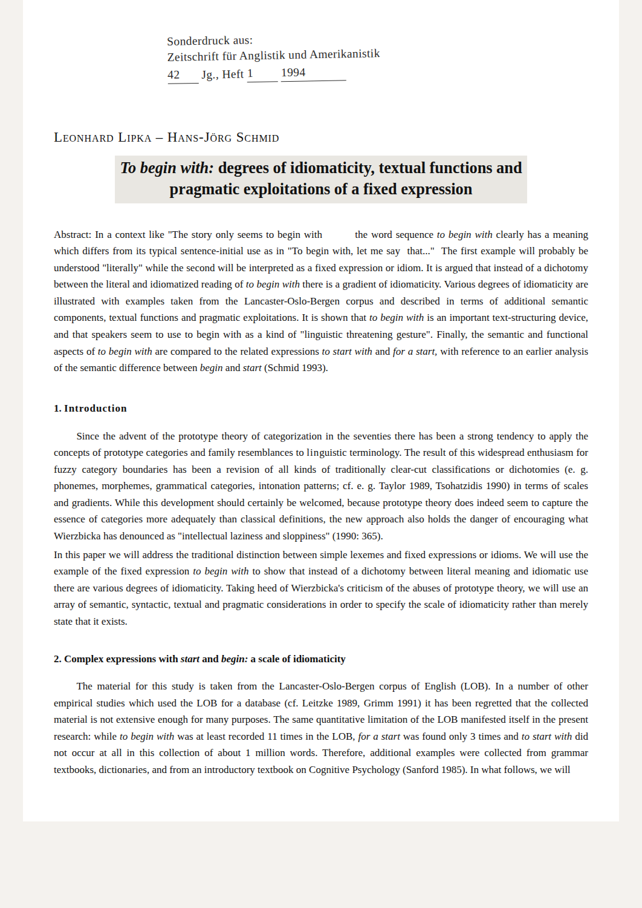Sonderdruck aus: Zeitschrift für Anglistik und Amerikanistik 42 Jg., Heft 1 1994
Leonhard Lipka – Hans-Jörg Schmid
To begin with: degrees of idiomaticity, textual functions and
pragmatic exploitations of a fixed expression
Abstract: In a context like "The story only seems to begin with the word sequence to begin with clearly has a meaning which differs from its typical sentence-initial use as in "To begin with, let me say that..." The first example will probably be understood "literally" while the second will be interpreted as a fixed expression or idiom. It is argued that instead of a dichotomy between the literal and idiomatized reading of to begin with there is a gradient of idiomaticity. Various degrees of idiomaticity are illustrated with examples taken from the Lancaster-Oslo-Bergen corpus and described in terms of additional semantic components, textual functions and pragmatic exploitations. It is shown that to begin with is an important text-structuring device, and that speakers seem to use to begin with as a kind of "linguistic threatening gesture". Finally, the semantic and functional aspects of to begin with are compared to the related expressions to start with and for a start, with reference to an earlier analysis of the semantic difference between begin and start (Schmid 1993).
1. Introduction
Since the advent of the prototype theory of categorization in the seventies there has been a strong tendency to apply the concepts of prototype categories and family resemblances to linguistic terminology. The result of this widespread enthusiasm for fuzzy category boundaries has been a revision of all kinds of traditionally clear-cut classifications or dichotomies (e. g. phonemes, morphemes, grammatical categories, intonation patterns; cf. e. g. Taylor 1989, Tsohatzidis 1990) in terms of scales and gradients. While this development should certainly be welcomed, because prototype theory does indeed seem to capture the essence of categories more adequately than classical definitions, the new approach also holds the danger of encouraging what Wierzbicka has denounced as "intellectual laziness and sloppiness" (1990: 365).
In this paper we will address the traditional distinction between simple lexemes and fixed expressions or idioms. We will use the example of the fixed expression to begin with to show that instead of a dichotomy between literal meaning and idiomatic use there are various degrees of idiomaticity. Taking heed of Wierzbicka's criticism of the abuses of prototype theory, we will use an array of semantic, syntactic, textual and pragmatic considerations in order to specify the scale of idiomaticity rather than merely state that it exists.
2. Complex expressions with start and begin: a scale of idiomaticity
The material for this study is taken from the Lancaster-Oslo-Bergen corpus of English (LOB). In a number of other empirical studies which used the LOB for a database (cf. Leitzke 1989, Grimm 1991) it has been regretted that the collected material is not extensive enough for many purposes. The same quantitative limitation of the LOB manifested itself in the present research: while to begin with was at least recorded 11 times in the LOB, for a start was found only 3 times and to start with did not occur at all in this collection of about 1 million words. Therefore, additional examples were collected from grammar textbooks, dictionaries, and from an introductory textbook on Cognitive Psychology (Sanford 1985). In what follows, we will